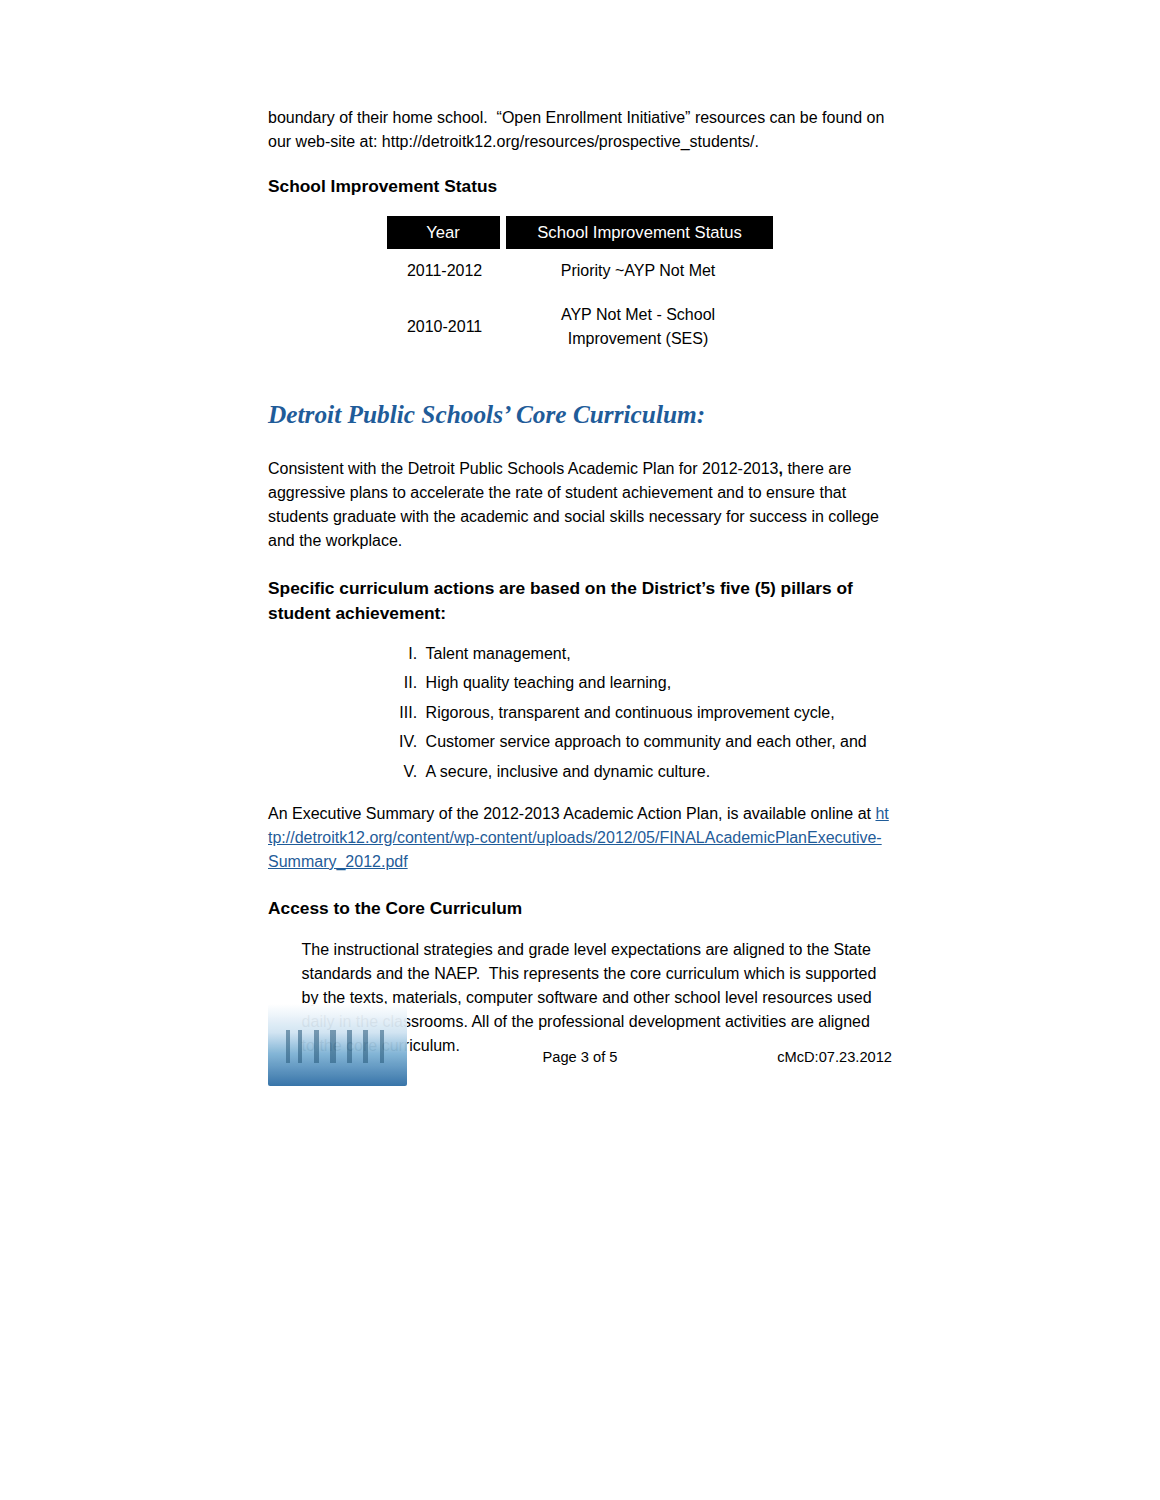boundary of their home school. “Open Enrollment Initiative” resources can be found on our web-site at: http://detroitk12.org/resources/prospective_students/.
School Improvement Status
| Year | School Improvement Status |
| --- | --- |
| 2011-2012 | Priority ~AYP Not Met |
| 2010-2011 | AYP Not Met - School Improvement (SES) |
Detroit Public Schools’ Core Curriculum:
Consistent with the Detroit Public Schools Academic Plan for 2012-2013, there are aggressive plans to accelerate the rate of student achievement and to ensure that students graduate with the academic and social skills necessary for success in college and the workplace.
Specific curriculum actions are based on the District’s five (5) pillars of student achievement:
Talent management,
High quality teaching and learning,
Rigorous, transparent and continuous improvement cycle,
Customer service approach to community and each other, and
A secure, inclusive and dynamic culture.
An Executive Summary of the 2012-2013 Academic Action Plan, is available online at http://detroitk12.org/content/wp-content/uploads/2012/05/FINALAcademicPlanExecutive-Summary_2012.pdf
Access to the Core Curriculum
The instructional strategies and grade level expectations are aligned to the State standards and the NAEP. This represents the core curriculum which is supported by the texts, materials, computer software and other school level resources used daily in the classrooms. All of the professional development activities are aligned to the core curriculum.
Page 3 of 5
cMcD:07.23.2012